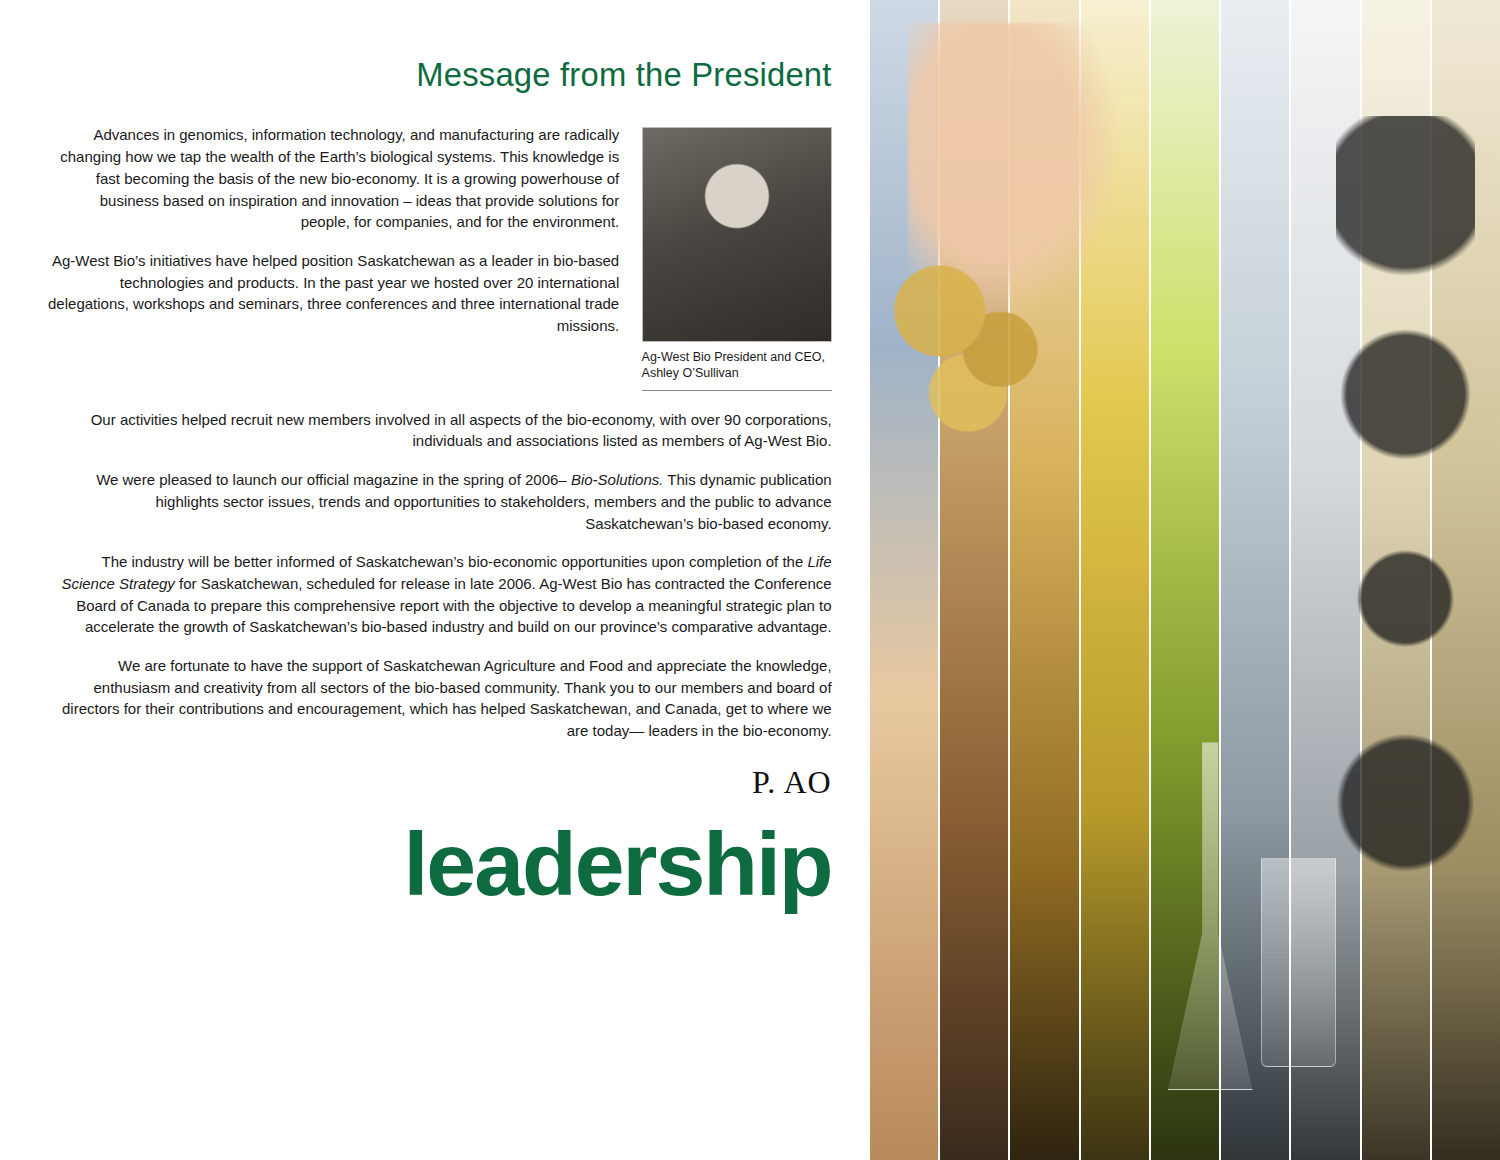Message from the President
Ag-West Bio President and CEO, Ashley O’Sullivan
Advances in genomics, information technology, and manufacturing are radically changing how we tap the wealth of the Earth’s biological systems. This knowledge is fast becoming the basis of the new bio-economy. It is a growing powerhouse of business based on inspiration and innovation – ideas that provide solutions for people, for companies, and for the environment.
Ag-West Bio’s initiatives have helped position Saskatchewan as a leader in bio-based technologies and products. In the past year we hosted over 20 international delegations, workshops and seminars, three conferences and three international trade missions.
Our activities helped recruit new members involved in all aspects of the bio-economy, with over 90 corporations, individuals and associations listed as members of Ag-West Bio.
We were pleased to launch our official magazine in the spring of 2006– Bio-Solutions. This dynamic publication highlights sector issues, trends and opportunities to stakeholders, members and the public to advance Saskatchewan’s bio-based economy.
The industry will be better informed of Saskatchewan’s bio-economic opportunities upon completion of the Life Science Strategy for Saskatchewan, scheduled for release in late 2006. Ag-West Bio has contracted the Conference Board of Canada to prepare this comprehensive report with the objective to develop a meaningful strategic plan to accelerate the growth of Saskatchewan’s bio-based industry and build on our province’s comparative advantage.
We are fortunate to have the support of Saskatchewan Agriculture and Food and appreciate the knowledge, enthusiasm and creativity from all sectors of the bio-based community. Thank you to our members and board of directors for their contributions and encouragement, which has helped Saskatchewan, and Canada, get to where we are today— leaders in the bio-economy.
P. AO
leadership